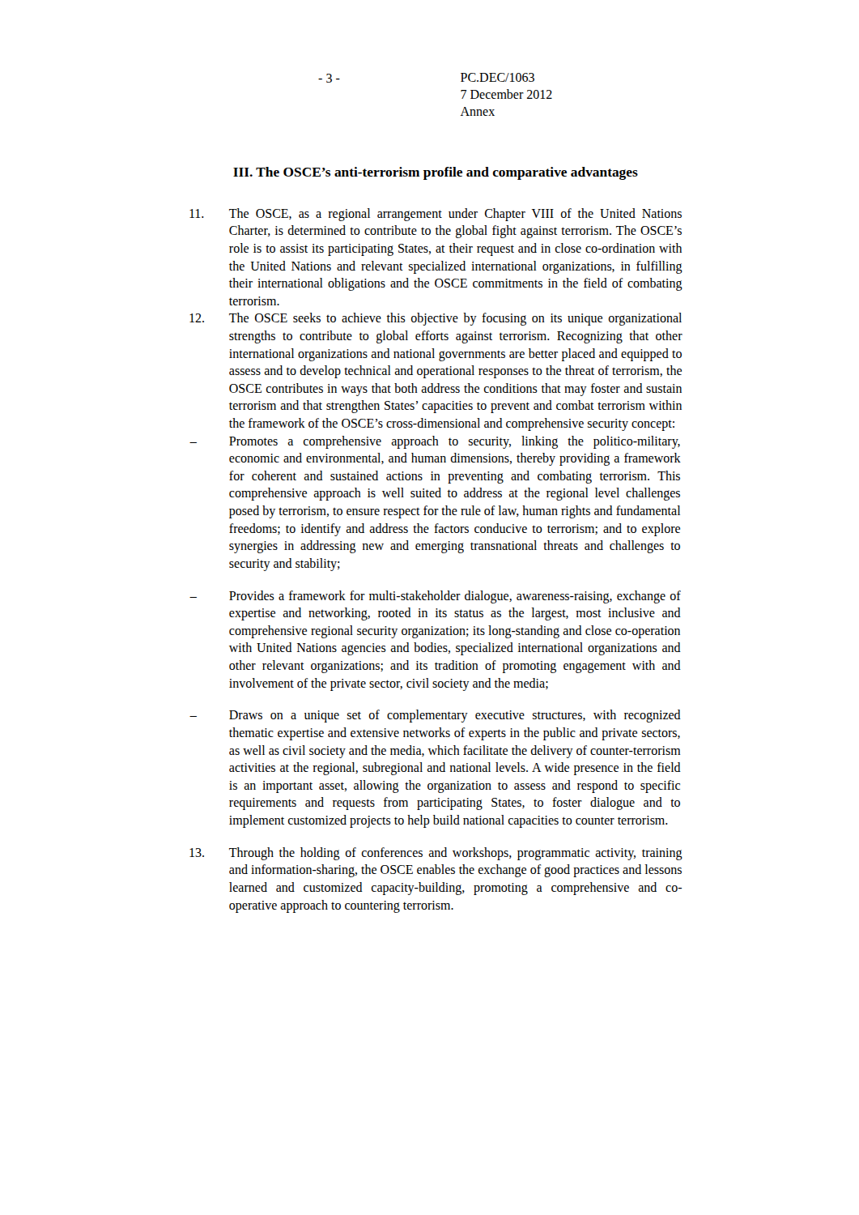- 3 -
PC.DEC/1063
7 December 2012
Annex
III. The OSCE’s anti-terrorism profile and comparative advantages
11.
The OSCE, as a regional arrangement under Chapter VIII of the United Nations Charter, is determined to contribute to the global fight against terrorism. The OSCE’s role is to assist its participating States, at their request and in close co-ordination with the United Nations and relevant specialized international organizations, in fulfilling their international obligations and the OSCE commitments in the field of combating terrorism.
12.
The OSCE seeks to achieve this objective by focusing on its unique organizational strengths to contribute to global efforts against terrorism. Recognizing that other international organizations and national governments are better placed and equipped to assess and to develop technical and operational responses to the threat of terrorism, the OSCE contributes in ways that both address the conditions that may foster and sustain terrorism and that strengthen States’ capacities to prevent and combat terrorism within the framework of the OSCE’s cross-dimensional and comprehensive security concept:
–
Promotes a comprehensive approach to security, linking the politico-military, economic and environmental, and human dimensions, thereby providing a framework for coherent and sustained actions in preventing and combating terrorism. This comprehensive approach is well suited to address at the regional level challenges posed by terrorism, to ensure respect for the rule of law, human rights and fundamental freedoms; to identify and address the factors conducive to terrorism; and to explore synergies in addressing new and emerging transnational threats and challenges to security and stability;
–
Provides a framework for multi-stakeholder dialogue, awareness-raising, exchange of expertise and networking, rooted in its status as the largest, most inclusive and comprehensive regional security organization; its long-standing and close co-operation with United Nations agencies and bodies, specialized international organizations and other relevant organizations; and its tradition of promoting engagement with and involvement of the private sector, civil society and the media;
–
Draws on a unique set of complementary executive structures, with recognized thematic expertise and extensive networks of experts in the public and private sectors, as well as civil society and the media, which facilitate the delivery of counter-terrorism activities at the regional, subregional and national levels. A wide presence in the field is an important asset, allowing the organization to assess and respond to specific requirements and requests from participating States, to foster dialogue and to implement customized projects to help build national capacities to counter terrorism.
13.
Through the holding of conferences and workshops, programmatic activity, training and information-sharing, the OSCE enables the exchange of good practices and lessons learned and customized capacity-building, promoting a comprehensive and co-operative approach to countering terrorism.